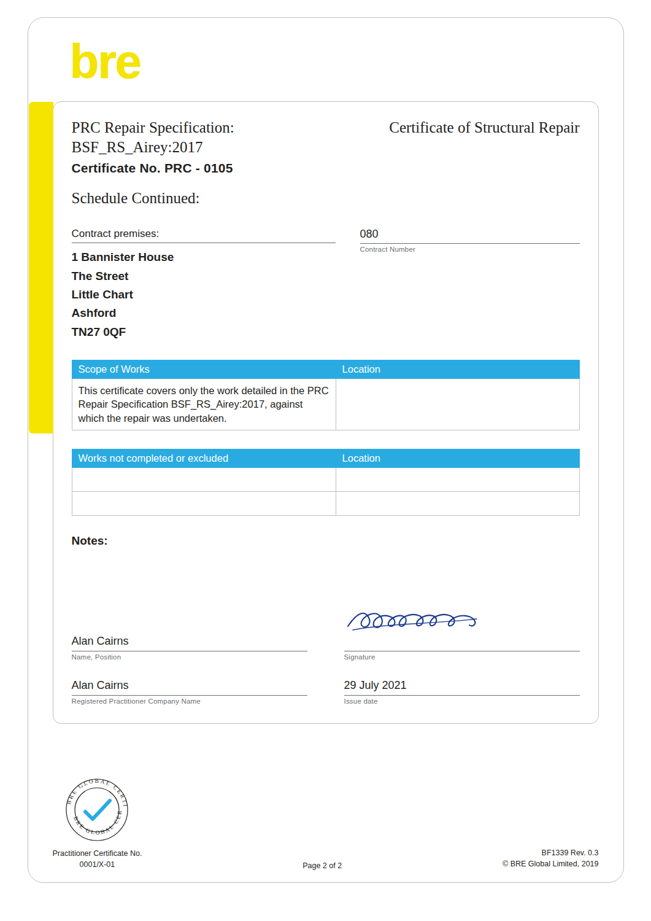bre
PRC Repair Specification:
BSF_RS_Airey:2017
Certificate No. PRC - 0105
Certificate of Structural Repair
Schedule Continued:
Contract premises:
1 Bannister House
The Street
Little Chart
Ashford
TN27 0QF
080
Contract Number
| Scope of Works | Location |
| --- | --- |
| This certificate covers only the work detailed in the PRC Repair Specification BSF_RS_Airey:2017, against which the repair was undertaken. | |
| Works not completed or excluded | Location |
| --- | --- |
Notes:
Alan Cairns
Name, Position
Alan Cairns
Registered Practitioner Company Name
Signature
29 July 2021
Issue date
BRE GLOBAL CERTIFICATION BRE GLOBAL CERTIFICATION
Practitioner Certificate No.
0001/X-01
Page 2 of 2
BF1339 Rev. 0.3
© BRE Global Limited, 2019